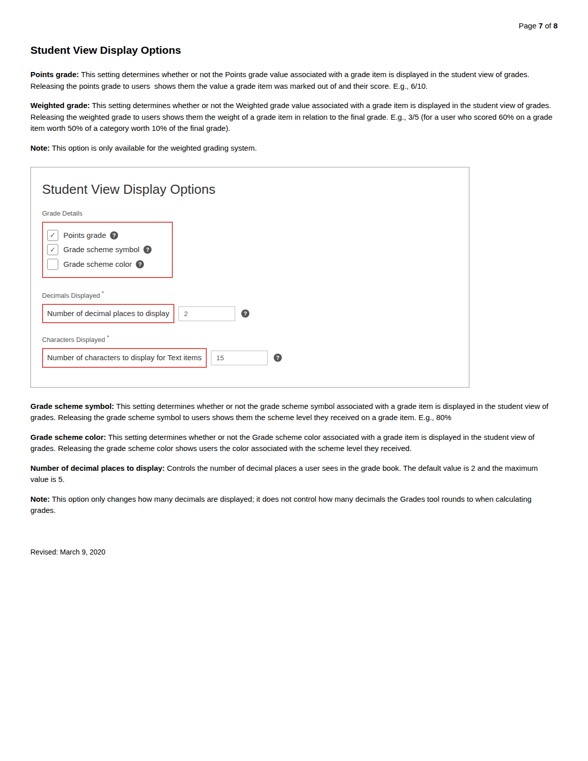Page 7 of 8
Student View Display Options
Points grade: This setting determines whether or not the Points grade value associated with a grade item is displayed in the student view of grades. Releasing the points grade to users shows them the value a grade item was marked out of and their score. E.g., 6/10.
Weighted grade: This setting determines whether or not the Weighted grade value associated with a grade item is displayed in the student view of grades. Releasing the weighted grade to users shows them the weight of a grade item in relation to the final grade. E.g., 3/5 (for a user who scored 60% on a grade item worth 50% of a category worth 10% of the final grade).
Note: This option is only available for the weighted grading system.
Student View Display Options
Grade Details
✓ Points grade ?
✓ Grade scheme symbol ?
Grade scheme color ?
Decimals Displayed *
Number of decimal places to display ?
Characters Displayed *
Number of characters to display for Text items ?
Grade scheme symbol: This setting determines whether or not the grade scheme symbol associated with a grade item is displayed in the student view of grades. Releasing the grade scheme symbol to users shows them the scheme level they received on a grade item. E.g., 80%
Grade scheme color: This setting determines whether or not the Grade scheme color associated with a grade item is displayed in the student view of grades. Releasing the grade scheme color shows users the color associated with the scheme level they received.
Number of decimal places to display: Controls the number of decimal places a user sees in the grade book. The default value is 2 and the maximum value is 5.
Note: This option only changes how many decimals are displayed; it does not control how many decimals the Grades tool rounds to when calculating grades.
Revised: March 9, 2020